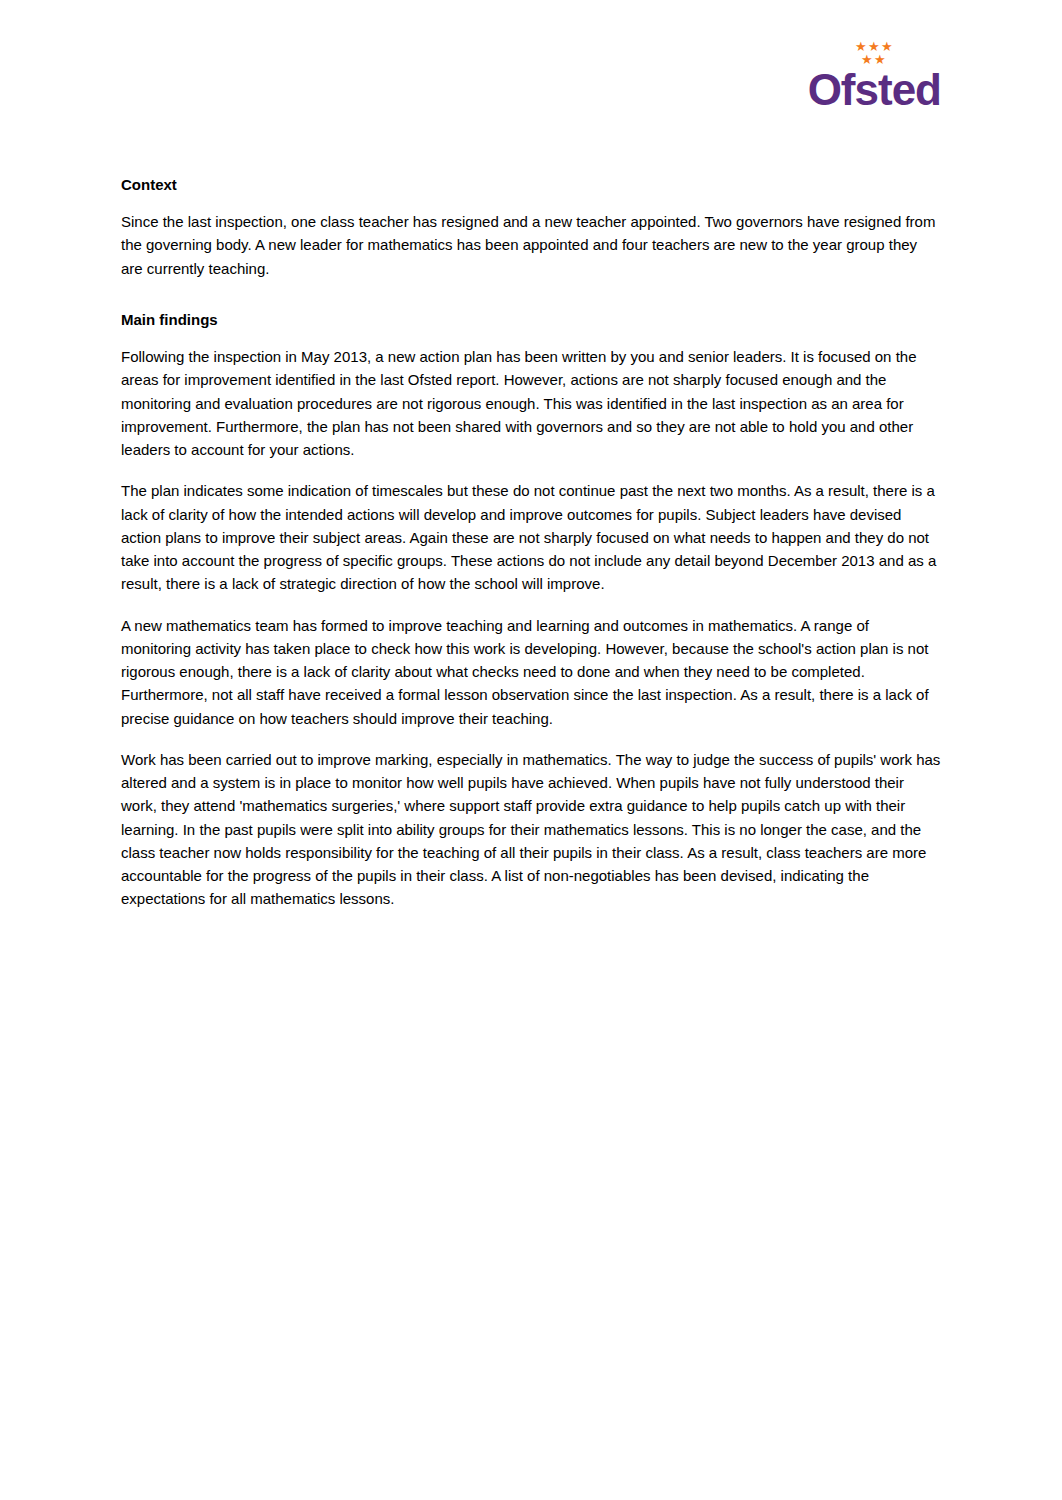★★★
★★ Ofsted
Context
Since the last inspection, one class teacher has resigned and a new teacher appointed. Two governors have resigned from the governing body. A new leader for mathematics has been appointed and four teachers are new to the year group they are currently teaching.
Main findings
Following the inspection in May 2013, a new action plan has been written by you and senior leaders. It is focused on the areas for improvement identified in the last Ofsted report. However, actions are not sharply focused enough and the monitoring and evaluation procedures are not rigorous enough. This was identified in the last inspection as an area for improvement. Furthermore, the plan has not been shared with governors and so they are not able to hold you and other leaders to account for your actions.
The plan indicates some indication of timescales but these do not continue past the next two months. As a result, there is a lack of clarity of how the intended actions will develop and improve outcomes for pupils. Subject leaders have devised action plans to improve their subject areas. Again these are not sharply focused on what needs to happen and they do not take into account the progress of specific groups. These actions do not include any detail beyond December 2013 and as a result, there is a lack of strategic direction of how the school will improve.
A new mathematics team has formed to improve teaching and learning and outcomes in mathematics. A range of monitoring activity has taken place to check how this work is developing. However, because the school's action plan is not rigorous enough, there is a lack of clarity about what checks need to done and when they need to be completed. Furthermore, not all staff have received a formal lesson observation since the last inspection. As a result, there is a lack of precise guidance on how teachers should improve their teaching.
Work has been carried out to improve marking, especially in mathematics. The way to judge the success of pupils' work has altered and a system is in place to monitor how well pupils have achieved. When pupils have not fully understood their work, they attend 'mathematics surgeries,' where support staff provide extra guidance to help pupils catch up with their learning. In the past pupils were split into ability groups for their mathematics lessons. This is no longer the case, and the class teacher now holds responsibility for the teaching of all their pupils in their class. As a result, class teachers are more accountable for the progress of the pupils in their class. A list of non-negotiables has been devised, indicating the expectations for all mathematics lessons.